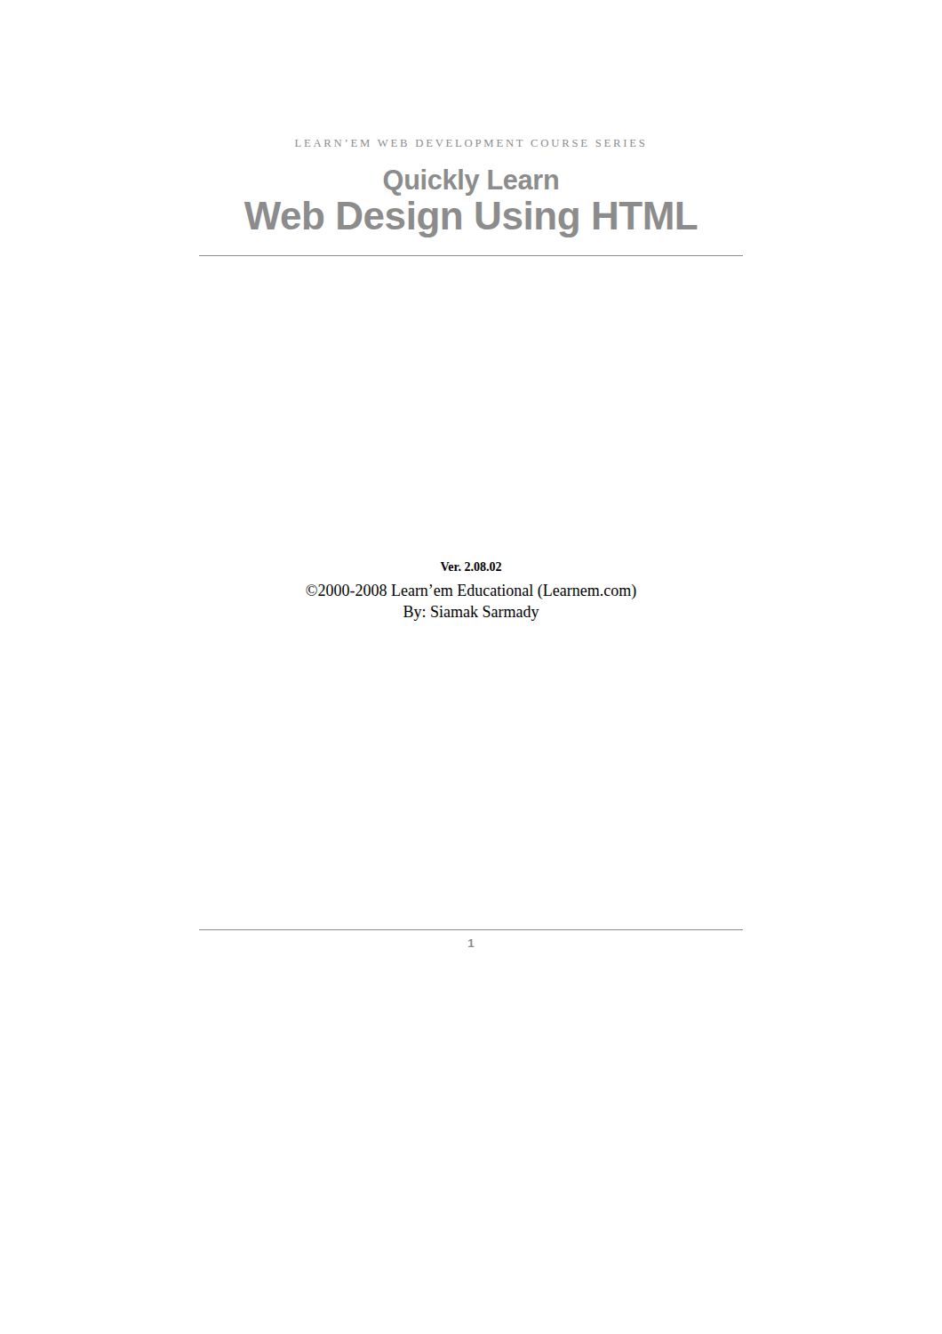Learn’em Web Development Course Series
Quickly Learn
Web Design Using HTML
Ver. 2.08.02
©2000-2008 Learn’em Educational (Learnem.com)
By: Siamak Sarmady
1